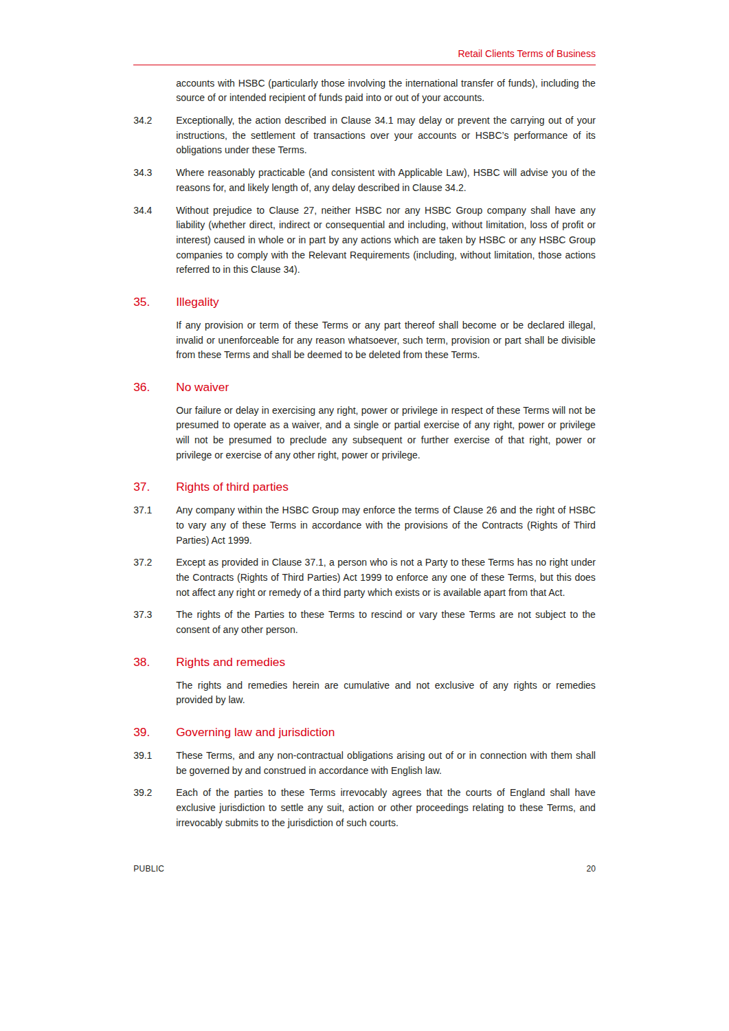Retail Clients Terms of Business
accounts with HSBC (particularly those involving the international transfer of funds), including the source of or intended recipient of funds paid into or out of your accounts.
34.2
Exceptionally, the action described in Clause 34.1 may delay or prevent the carrying out of your instructions, the settlement of transactions over your accounts or HSBC’s performance of its obligations under these Terms.
34.3
Where reasonably practicable (and consistent with Applicable Law), HSBC will advise you of the reasons for, and likely length of, any delay described in Clause 34.2.
34.4
Without prejudice to Clause 27, neither HSBC nor any HSBC Group company shall have any liability (whether direct, indirect or consequential and including, without limitation, loss of profit or interest) caused in whole or in part by any actions which are taken by HSBC or any HSBC Group companies to comply with the Relevant Requirements (including, without limitation, those actions referred to in this Clause 34).
35.
Illegality
If any provision or term of these Terms or any part thereof shall become or be declared illegal, invalid or unenforceable for any reason whatsoever, such term, provision or part shall be divisible from these Terms and shall be deemed to be deleted from these Terms.
36.
No waiver
Our failure or delay in exercising any right, power or privilege in respect of these Terms will not be presumed to operate as a waiver, and a single or partial exercise of any right, power or privilege will not be presumed to preclude any subsequent or further exercise of that right, power or privilege or exercise of any other right, power or privilege.
37.
Rights of third parties
37.1
Any company within the HSBC Group may enforce the terms of Clause 26 and the right of HSBC to vary any of these Terms in accordance with the provisions of the Contracts (Rights of Third Parties) Act 1999.
37.2
Except as provided in Clause 37.1, a person who is not a Party to these Terms has no right under the Contracts (Rights of Third Parties) Act 1999 to enforce any one of these Terms, but this does not affect any right or remedy of a third party which exists or is available apart from that Act.
37.3
The rights of the Parties to these Terms to rescind or vary these Terms are not subject to the consent of any other person.
38.
Rights and remedies
The rights and remedies herein are cumulative and not exclusive of any rights or remedies provided by law.
39.
Governing law and jurisdiction
39.1
These Terms, and any non-contractual obligations arising out of or in connection with them shall be governed by and construed in accordance with English law.
39.2
Each of the parties to these Terms irrevocably agrees that the courts of England shall have exclusive jurisdiction to settle any suit, action or other proceedings relating to these Terms, and irrevocably submits to the jurisdiction of such courts.
PUBLIC
20